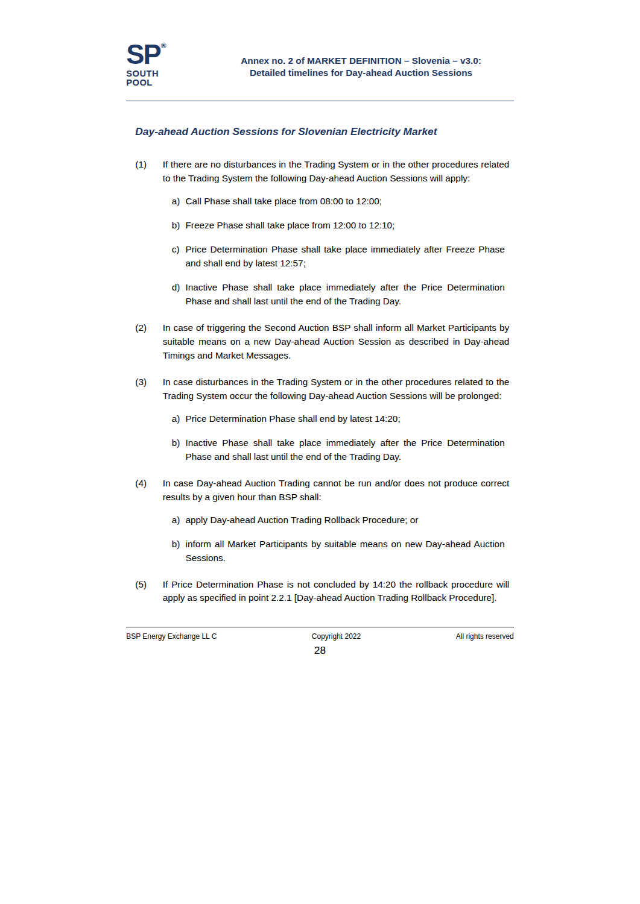SP® SOUTH POOL
Annex no. 2 of MARKET DEFINITION – Slovenia – v3.0:
Detailed timelines for Day-ahead Auction Sessions
Day-ahead Auction Sessions for Slovenian Electricity Market
(1)
If there are no disturbances in the Trading System or in the other procedures related to the Trading System the following Day-ahead Auction Sessions will apply:
a) Call Phase shall take place from 08:00 to 12:00;
b) Freeze Phase shall take place from 12:00 to 12:10;
c) Price Determination Phase shall take place immediately after Freeze Phase and shall end by latest 12:57;
d) Inactive Phase shall take place immediately after the Price Determination Phase and shall last until the end of the Trading Day.
(2)
In case of triggering the Second Auction BSP shall inform all Market Participants by suitable means on a new Day-ahead Auction Session as described in Day-ahead Timings and Market Messages.
(3)
In case disturbances in the Trading System or in the other procedures related to the Trading System occur the following Day-ahead Auction Sessions will be prolonged:
a) Price Determination Phase shall end by latest 14:20;
b) Inactive Phase shall take place immediately after the Price Determination Phase and shall last until the end of the Trading Day.
(4)
In case Day-ahead Auction Trading cannot be run and/or does not produce correct results by a given hour than BSP shall:
a) apply Day-ahead Auction Trading Rollback Procedure; or
b) inform all Market Participants by suitable means on new Day-ahead Auction Sessions.
(5)
If Price Determination Phase is not concluded by 14:20 the rollback procedure will apply as specified in point 2.2.1 [Day-ahead Auction Trading Rollback Procedure].
BSP Energy Exchange LL C Copyright 2022 All rights reserved
28